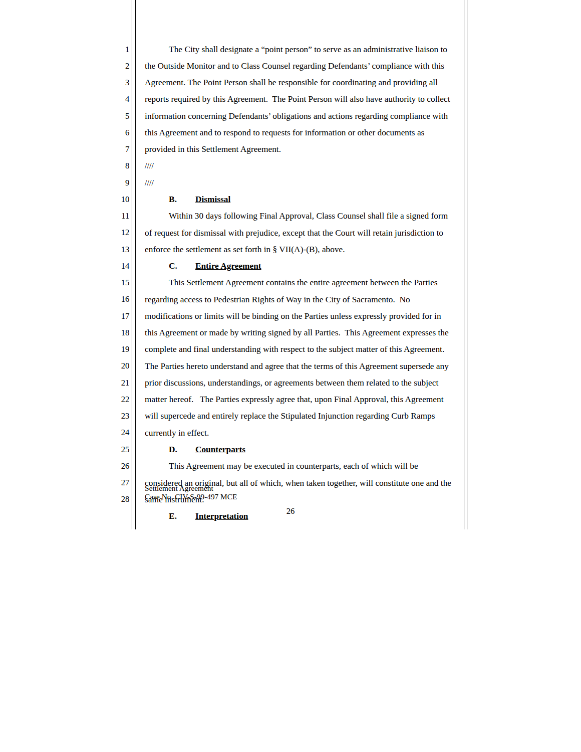1
2
3
4
5
6
7
8
9
10
11
12
13
14
15
16
17
18
19
20
21
22
23
24
25
26
27
28
The City shall designate a “point person” to serve as an administrative liaison to the Outside Monitor and to Class Counsel regarding Defendants’ compliance with this Agreement. The Point Person shall be responsible for coordinating and providing all reports required by this Agreement. The Point Person will also have authority to collect information concerning Defendants’ obligations and actions regarding compliance with this Agreement and to respond to requests for information or other documents as provided in this Settlement Agreement.
////
////
B. Dismissal
Within 30 days following Final Approval, Class Counsel shall file a signed form of request for dismissal with prejudice, except that the Court will retain jurisdiction to enforce the settlement as set forth in § VII(A)-(B), above.
C. Entire Agreement
This Settlement Agreement contains the entire agreement between the Parties regarding access to Pedestrian Rights of Way in the City of Sacramento. No modifications or limits will be binding on the Parties unless expressly provided for in this Agreement or made by writing signed by all Parties. This Agreement expresses the complete and final understanding with respect to the subject matter of this Agreement. The Parties hereto understand and agree that the terms of this Agreement supersede any prior discussions, understandings, or agreements between them related to the subject matter hereof. The Parties expressly agree that, upon Final Approval, this Agreement will supercede and entirely replace the Stipulated Injunction regarding Curb Ramps currently in effect.
D. Counterparts
This Agreement may be executed in counterparts, each of which will be considered an original, but all of which, when taken together, will constitute one and the same instrument.
E. Interpretation
Settlement Agreement
Case No. CIV-S-99-497 MCE
26